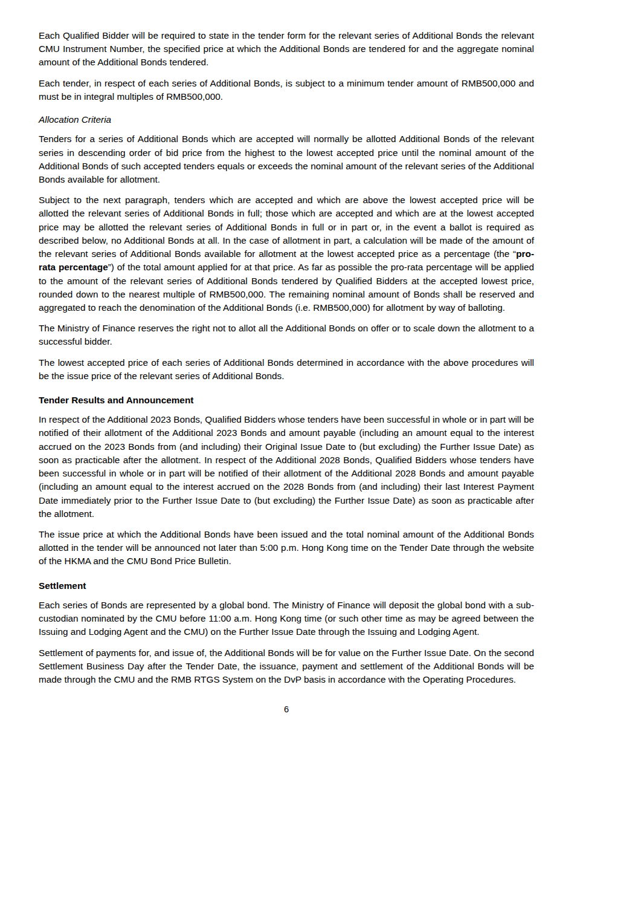Each Qualified Bidder will be required to state in the tender form for the relevant series of Additional Bonds the relevant CMU Instrument Number, the specified price at which the Additional Bonds are tendered for and the aggregate nominal amount of the Additional Bonds tendered.
Each tender, in respect of each series of Additional Bonds, is subject to a minimum tender amount of RMB500,000 and must be in integral multiples of RMB500,000.
Allocation Criteria
Tenders for a series of Additional Bonds which are accepted will normally be allotted Additional Bonds of the relevant series in descending order of bid price from the highest to the lowest accepted price until the nominal amount of the Additional Bonds of such accepted tenders equals or exceeds the nominal amount of the relevant series of the Additional Bonds available for allotment.
Subject to the next paragraph, tenders which are accepted and which are above the lowest accepted price will be allotted the relevant series of Additional Bonds in full; those which are accepted and which are at the lowest accepted price may be allotted the relevant series of Additional Bonds in full or in part or, in the event a ballot is required as described below, no Additional Bonds at all. In the case of allotment in part, a calculation will be made of the amount of the relevant series of Additional Bonds available for allotment at the lowest accepted price as a percentage (the “pro-rata percentage”) of the total amount applied for at that price. As far as possible the pro-rata percentage will be applied to the amount of the relevant series of Additional Bonds tendered by Qualified Bidders at the accepted lowest price, rounded down to the nearest multiple of RMB500,000. The remaining nominal amount of Bonds shall be reserved and aggregated to reach the denomination of the Additional Bonds (i.e. RMB500,000) for allotment by way of balloting.
The Ministry of Finance reserves the right not to allot all the Additional Bonds on offer or to scale down the allotment to a successful bidder.
The lowest accepted price of each series of Additional Bonds determined in accordance with the above procedures will be the issue price of the relevant series of Additional Bonds.
Tender Results and Announcement
In respect of the Additional 2023 Bonds, Qualified Bidders whose tenders have been successful in whole or in part will be notified of their allotment of the Additional 2023 Bonds and amount payable (including an amount equal to the interest accrued on the 2023 Bonds from (and including) their Original Issue Date to (but excluding) the Further Issue Date) as soon as practicable after the allotment. In respect of the Additional 2028 Bonds, Qualified Bidders whose tenders have been successful in whole or in part will be notified of their allotment of the Additional 2028 Bonds and amount payable (including an amount equal to the interest accrued on the 2028 Bonds from (and including) their last Interest Payment Date immediately prior to the Further Issue Date to (but excluding) the Further Issue Date) as soon as practicable after the allotment.
The issue price at which the Additional Bonds have been issued and the total nominal amount of the Additional Bonds allotted in the tender will be announced not later than 5:00 p.m. Hong Kong time on the Tender Date through the website of the HKMA and the CMU Bond Price Bulletin.
Settlement
Each series of Bonds are represented by a global bond. The Ministry of Finance will deposit the global bond with a sub-custodian nominated by the CMU before 11:00 a.m. Hong Kong time (or such other time as may be agreed between the Issuing and Lodging Agent and the CMU) on the Further Issue Date through the Issuing and Lodging Agent.
Settlement of payments for, and issue of, the Additional Bonds will be for value on the Further Issue Date. On the second Settlement Business Day after the Tender Date, the issuance, payment and settlement of the Additional Bonds will be made through the CMU and the RMB RTGS System on the DvP basis in accordance with the Operating Procedures.
6